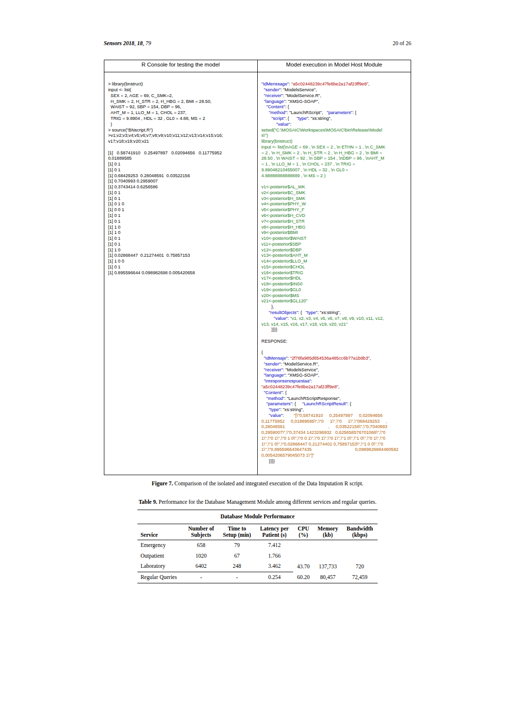Sensors 2018, 18, 79
20 of 26
R Console for testing the model
> library(bnstruct) input <- list( SEX = 2, AGE = 69, C_SMK=2, H_SMK = 2, H_STR = 2, H_HBG = 2, BMI = 28.50, WAIST = 92, SBP = 154, DBP = 96, AHT_M = 1, LLO_M = 1, CHOL = 237, TRIG = 9.8904 , HDL = 32 , GL0 = 4.88, MS = 2 ) > source("BNscript.R") >v1;v2;v3;v4;v5;v6;v7;v8;v9;v10;v11;v12;v13;v14;v15;v16; v17;v18;v19;v20;v21 [1] 0.58741910 0.25497897 0.02094656 0.11775952 0.01889585 [1] 0 1 [1] 0 1 [1] 0.68429253 0.28048591 0.03522156 [1] 0.7040993 0.2959007 [1] 0.3743414 0.6256586 [1] 0 1 [1] 0 1 [1] 0 1 0 [1] 0 0 1 [1] 0 1 [1] 0 1 [1] 1 0 [1] 1 0 [1] 0 1 [1] 0 1 [1] 1 0 [1] 0.02868447 0.21274401 0.75857153 [1] 1 0 0 [1] 0 1 [1] 0.895596644 0.098982698 0.005420658
Model execution in Model Host Module
"IdMenssage": "a5c02448239c47fe8be2a17af23ff9e8", "sender": "ModelsService", "receiver": "ModelService.R", "language": "XMSG-SOAP", "Content": { "method": "LaunchRScript", "parameters": { "script": { "type": "xs:string", "value": setwd("C:\MOSAIC\Workspaces\MOSAIC\bin\Release\Model s\") library(bnstruct) input <- list(\nAGE = 69 , \n SEX = 2 , \n ETHN = 1 , \n C_SMK = 2 , \n H_SMK = 2 , \n H_STR = 2 , \n H_HBG = 2 , \n BMI = 28.50 , \n WAIST = 92 , \n SBP = 154 , \nDBP = 96 , \nAHT_M = 1 , \n LLO_M = 1 , \n CHOL = 237 , \n TRIG = 9.89048210455007 , \n HDL = 32 , \n GL0 = 4.88888888888889 , \n MS = 2 ) v1<-posterior$AL_WK v2<-posterior$C_SMK v3<-posterior$H_SMK v4<-posterior$PHY_W v5<-posterior$PHY_F v6<-posterior$H_CVD v7<-posterior$H_STR v8<-posterior$H_HBG v9<-posterior$BMI v10<-posterior$WAIST v11<-posterior$SBP v12<-posterior$DBP v13<-posterior$AHT_M v14<-posterior$LLO_M v15<-posterior$CHOL v16<-posterior$TRIG v17<-posterior$HDL v18<-posterior$INS0 v19<-posterior$GL0 v20<-posterior$MS v21<-posterior$GL120" }, "resultObjects": { "type": "xs:string", "value": "v1, v2, v3, v4, v5, v6, v7, v8, v9, v10, v11, v12, v13, v14, v15, v16, v17, v18, v19, v20, v21" }}}} RESPONSE: { "IdMensaje": "2f78fa985d854536a485cc6b77a1b8b3", "sender": "ModelService.R", "receiver": "ModelsService", "language": "XMSG-SOAP", "inresponserespuestaa": "a5c02448239c47fe8be2a17af23ff9e8", "Content": { "method": "LaunchRScriptResponse", "parameters": { "LaunchRScriptResult": { "type": "xs:string", "value": "[\"0,58741910 0,25497897 0,02094656 0,11775952 0,01889585\",\"0 1\",\"0 1\",\"068429253 , 0,28048591 , 0,03522156\",\"0,7040993 0,2959007\",\"0,37434 1423298932 0,625658576701068\",\"0 1\",\"0 1\",\"0 1 0\",\"0 0 1\",\"0 1\",\"0 1\",\"1 0\",\"1 0\",\"0 1\",\"0 1\",\"1 0\",\"0,02868447 0,21274401 0,75857153\",\"1 0 0\",\"0 1\",\"0,895596643647435 0,0989826984480582 0,0054206579045073 1\"]" }}}}
Figure 7. Comparison of the isolated and integrated execution of the Data Imputation R script.
Table 9. Performance for the Database Management Module among different services and regular queries.
Database Module Performance
| Service | Number of Subjects | Time to Setup (min) | Latency per Patient (s) | CPU (%) | Memory (kb) | Bandwidth (kbps) |
| --- | --- | --- | --- | --- | --- | --- |
| Emergency | 658 | 79 | 7.412 | 43.70 | 137,733 | 720 |
| Outpatient | 1020 | 67 | 1.766 |
| Laboratory | 6402 | 248 | 3.462 |
| Regular Queries | - | - | 0.254 | 60.20 | 80,457 | 72,459 |